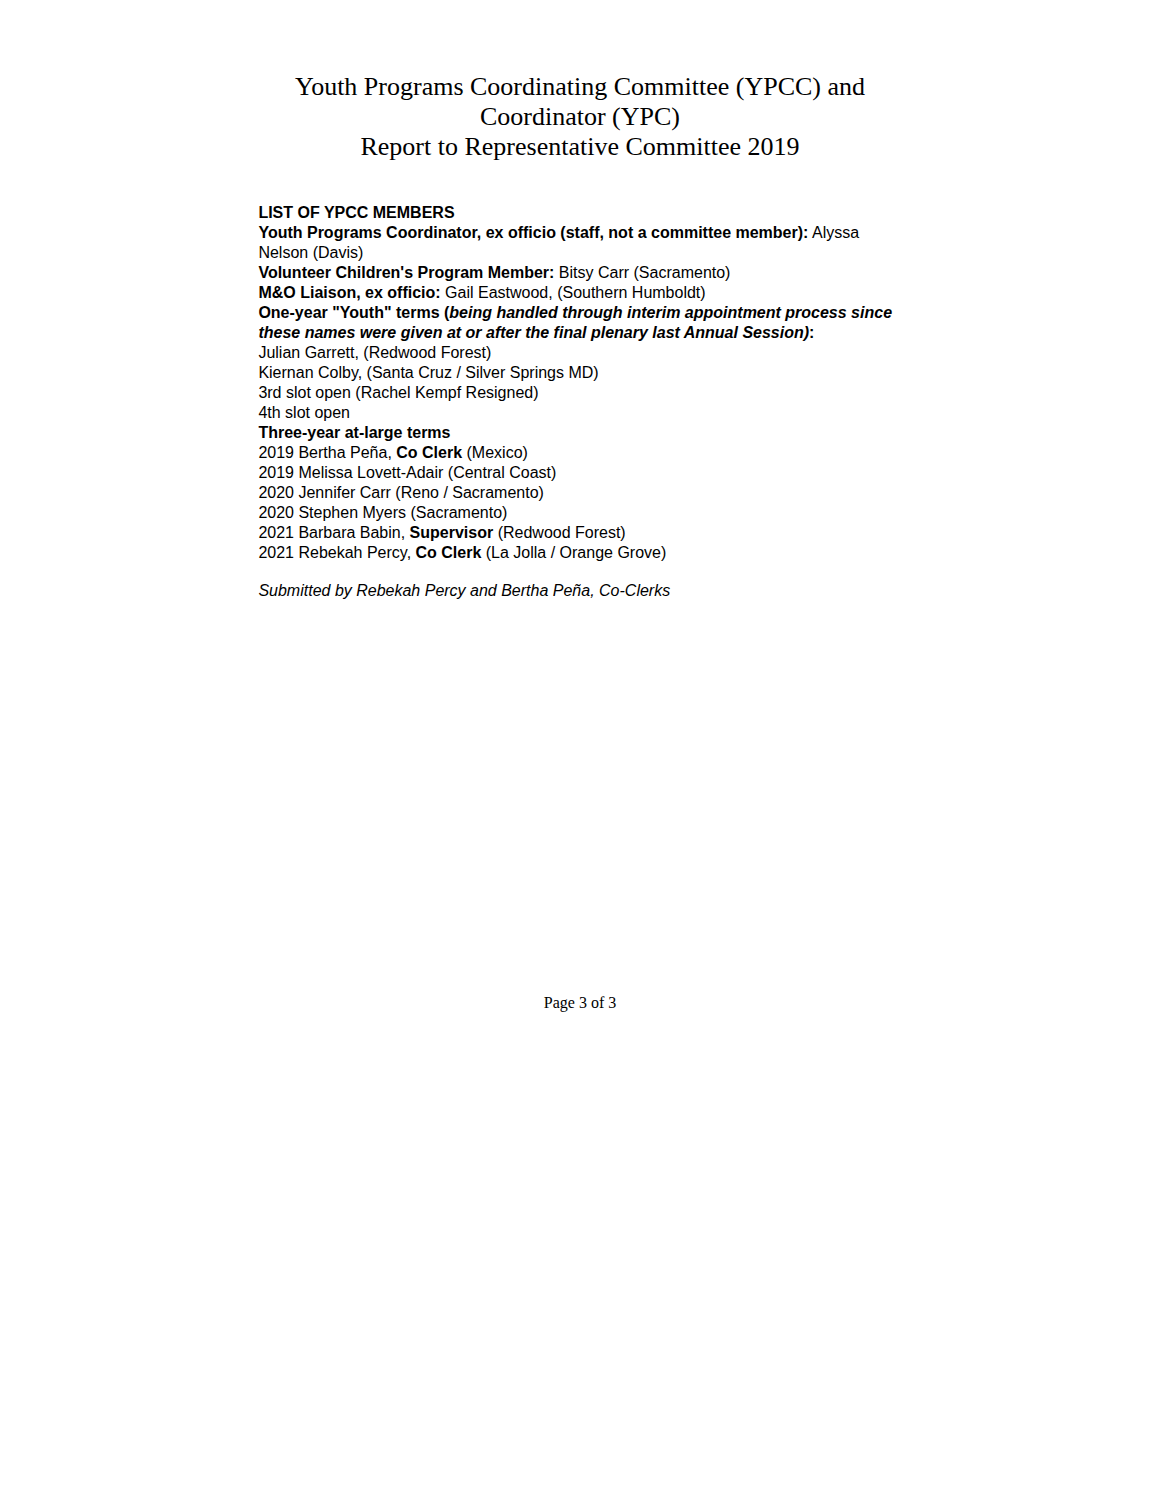Youth Programs Coordinating Committee (YPCC) and Coordinator (YPC)
Report to Representative Committee 2019
LIST OF YPCC MEMBERS
Youth Programs Coordinator, ex officio (staff, not a committee member): Alyssa Nelson (Davis)
Volunteer Children's Program Member: Bitsy Carr (Sacramento)
M&O Liaison, ex officio: Gail Eastwood, (Southern Humboldt)
One-year "Youth" terms (being handled through interim appointment process since these names were given at or after the final plenary last Annual Session):
Julian Garrett, (Redwood Forest)
Kiernan Colby, (Santa Cruz / Silver Springs MD)
3rd slot open (Rachel Kempf Resigned)
4th slot open
Three-year at-large terms
2019 Bertha Peña, Co Clerk (Mexico)
2019 Melissa Lovett-Adair (Central Coast)
2020 Jennifer Carr (Reno / Sacramento)
2020 Stephen Myers (Sacramento)
2021 Barbara Babin, Supervisor (Redwood Forest)
2021 Rebekah Percy, Co Clerk (La Jolla / Orange Grove)
Submitted by Rebekah Percy and Bertha Peña, Co-Clerks
Page 3 of 3